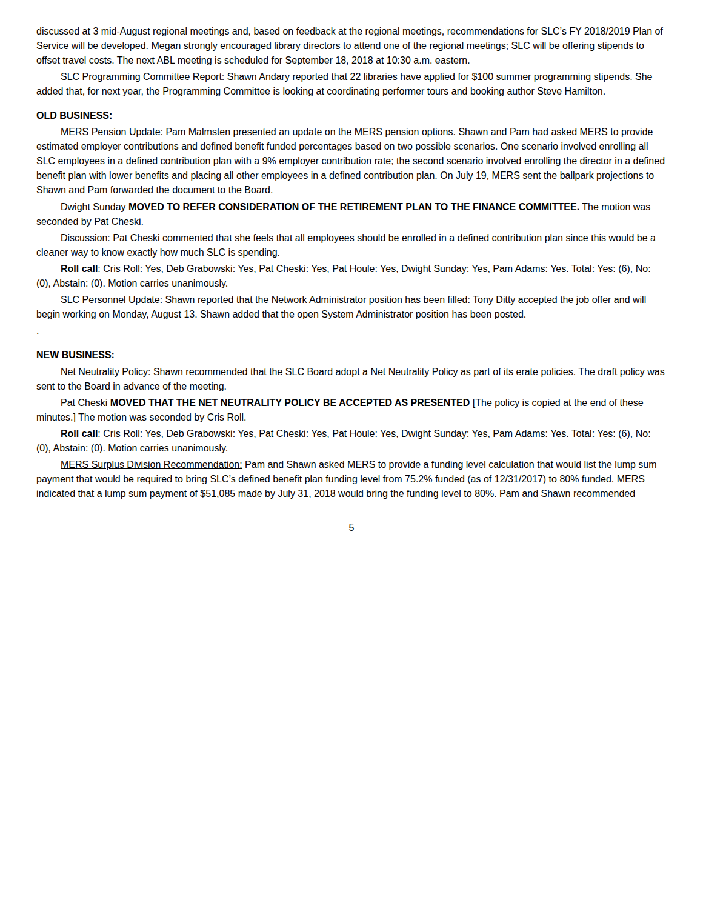discussed at 3 mid-August regional meetings and, based on feedback at the regional meetings, recommendations for SLC’s FY 2018/2019 Plan of Service will be developed. Megan strongly encouraged library directors to attend one of the regional meetings; SLC will be offering stipends to offset travel costs. The next ABL meeting is scheduled for September 18, 2018 at 10:30 a.m. eastern.
SLC Programming Committee Report: Shawn Andary reported that 22 libraries have applied for $100 summer programming stipends. She added that, for next year, the Programming Committee is looking at coordinating performer tours and booking author Steve Hamilton.
OLD BUSINESS:
MERS Pension Update: Pam Malmsten presented an update on the MERS pension options. Shawn and Pam had asked MERS to provide estimated employer contributions and defined benefit funded percentages based on two possible scenarios. One scenario involved enrolling all SLC employees in a defined contribution plan with a 9% employer contribution rate; the second scenario involved enrolling the director in a defined benefit plan with lower benefits and placing all other employees in a defined contribution plan. On July 19, MERS sent the ballpark projections to Shawn and Pam forwarded the document to the Board.
Dwight Sunday MOVED TO REFER CONSIDERATION OF THE RETIREMENT PLAN TO THE FINANCE COMMITTEE. The motion was seconded by Pat Cheski.
Discussion: Pat Cheski commented that she feels that all employees should be enrolled in a defined contribution plan since this would be a cleaner way to know exactly how much SLC is spending.
Roll call: Cris Roll: Yes, Deb Grabowski: Yes, Pat Cheski: Yes, Pat Houle: Yes, Dwight Sunday: Yes, Pam Adams: Yes. Total: Yes: (6), No: (0), Abstain: (0). Motion carries unanimously.
SLC Personnel Update: Shawn reported that the Network Administrator position has been filled: Tony Ditty accepted the job offer and will begin working on Monday, August 13. Shawn added that the open System Administrator position has been posted.
.
NEW BUSINESS:
Net Neutrality Policy: Shawn recommended that the SLC Board adopt a Net Neutrality Policy as part of its erate policies. The draft policy was sent to the Board in advance of the meeting.
Pat Cheski MOVED THAT THE NET NEUTRALITY POLICY BE ACCEPTED AS PRESENTED [The policy is copied at the end of these minutes.] The motion was seconded by Cris Roll.
Roll call: Cris Roll: Yes, Deb Grabowski: Yes, Pat Cheski: Yes, Pat Houle: Yes, Dwight Sunday: Yes, Pam Adams: Yes. Total: Yes: (6), No: (0), Abstain: (0). Motion carries unanimously.
MERS Surplus Division Recommendation: Pam and Shawn asked MERS to provide a funding level calculation that would list the lump sum payment that would be required to bring SLC’s defined benefit plan funding level from 75.2% funded (as of 12/31/2017) to 80% funded. MERS indicated that a lump sum payment of $51,085 made by July 31, 2018 would bring the funding level to 80%. Pam and Shawn recommended
5